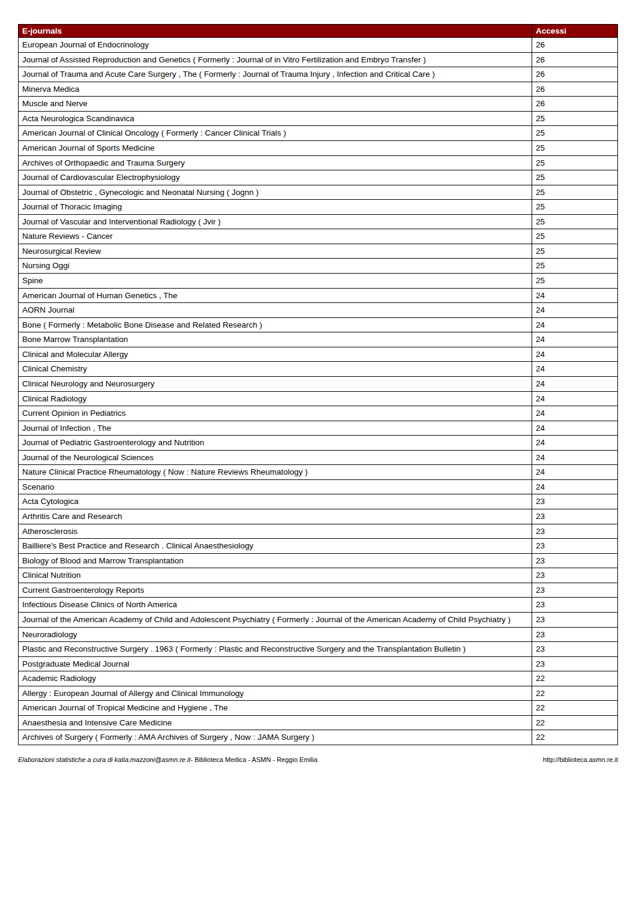| E-journals | Accessi |
| --- | --- |
| European Journal of Endocrinology | 26 |
| Journal of Assisted Reproduction and Genetics ( Formerly : Journal of in Vitro Fertilization and Embryo Transfer ) | 26 |
| Journal of Trauma and Acute Care Surgery , The ( Formerly : Journal of Trauma Injury , Infection and Critical Care ) | 26 |
| Minerva Medica | 26 |
| Muscle and Nerve | 26 |
| Acta Neurologica Scandinavica | 25 |
| American Journal of Clinical Oncology ( Formerly : Cancer Clinical Trials ) | 25 |
| American Journal of Sports Medicine | 25 |
| Archives of Orthopaedic and Trauma Surgery | 25 |
| Journal of Cardiovascular Electrophysiology | 25 |
| Journal of Obstetric , Gynecologic and Neonatal Nursing ( Jognn ) | 25 |
| Journal of Thoracic Imaging | 25 |
| Journal of Vascular and Interventional Radiology ( Jvir ) | 25 |
| Nature Reviews - Cancer | 25 |
| Neurosurgical Review | 25 |
| Nursing Oggi | 25 |
| Spine | 25 |
| American Journal of Human Genetics , The | 24 |
| AORN Journal | 24 |
| Bone ( Formerly : Metabolic Bone Disease and Related Research ) | 24 |
| Bone Marrow Transplantation | 24 |
| Clinical and Molecular Allergy | 24 |
| Clinical Chemistry | 24 |
| Clinical Neurology and Neurosurgery | 24 |
| Clinical Radiology | 24 |
| Current Opinion in Pediatrics | 24 |
| Journal of Infection , The | 24 |
| Journal of Pediatric Gastroenterology and Nutrition | 24 |
| Journal of the Neurological Sciences | 24 |
| Nature Clinical Practice Rheumatology ( Now : Nature Reviews Rheumatology ) | 24 |
| Scenario | 24 |
| Acta Cytologica | 23 |
| Arthritis Care and Research | 23 |
| Atherosclerosis | 23 |
| Bailliere's Best Practice and Research . Clinical Anaesthesiology | 23 |
| Biology of Blood and Marrow Transplantation | 23 |
| Clinical Nutrition | 23 |
| Current Gastroenterology Reports | 23 |
| Infectious Disease Clinics of North America | 23 |
| Journal of the American Academy of Child and Adolescent Psychiatry ( Formerly : Journal of the American Academy of Child Psychiatry ) | 23 |
| Neuroradiology | 23 |
| Plastic and Reconstructive Surgery . 1963 ( Formerly : Plastic and Reconstructive Surgery and the Transplantation Bulletin ) | 23 |
| Postgraduate Medical Journal | 23 |
| Academic Radiology | 22 |
| Allergy : European Journal of Allergy and Clinical Immunology | 22 |
| American Journal of Tropical Medicine and Hygiene , The | 22 |
| Anaesthesia and Intensive Care Medicine | 22 |
| Archives of Surgery ( Formerly : AMA Archives of Surgery , Now : JAMA Surgery ) | 22 |
Elaborazioni statistiche a cura di katia.mazzoni@asmn.re.it- Biblioteca Medica - ASMN - Reggio Emilia
http://biblioteca.asmn.re.it